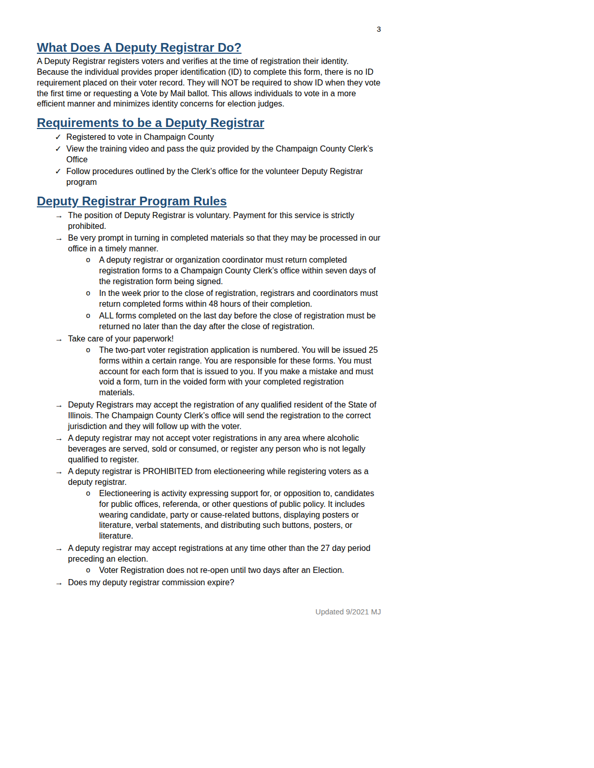3
What Does A Deputy Registrar Do?
A Deputy Registrar registers voters and verifies at the time of registration their identity. Because the individual provides proper identification (ID) to complete this form, there is no ID requirement placed on their voter record. They will NOT be required to show ID when they vote the first time or requesting a Vote by Mail ballot. This allows individuals to vote in a more efficient manner and minimizes identity concerns for election judges.
Requirements to be a Deputy Registrar
Registered to vote in Champaign County
View the training video and pass the quiz provided by the Champaign County Clerk’s Office
Follow procedures outlined by the Clerk’s office for the volunteer Deputy Registrar program
Deputy Registrar Program Rules
The position of Deputy Registrar is voluntary. Payment for this service is strictly prohibited.
Be very prompt in turning in completed materials so that they may be processed in our office in a timely manner.
A deputy registrar or organization coordinator must return completed registration forms to a Champaign County Clerk’s office within seven days of the registration form being signed.
In the week prior to the close of registration, registrars and coordinators must return completed forms within 48 hours of their completion.
ALL forms completed on the last day before the close of registration must be returned no later than the day after the close of registration.
Take care of your paperwork!
The two-part voter registration application is numbered. You will be issued 25 forms within a certain range. You are responsible for these forms. You must account for each form that is issued to you. If you make a mistake and must void a form, turn in the voided form with your completed registration materials.
Deputy Registrars may accept the registration of any qualified resident of the State of Illinois. The Champaign County Clerk’s office will send the registration to the correct jurisdiction and they will follow up with the voter.
A deputy registrar may not accept voter registrations in any area where alcoholic beverages are served, sold or consumed, or register any person who is not legally qualified to register.
A deputy registrar is PROHIBITED from electioneering while registering voters as a deputy registrar.
Electioneering is activity expressing support for, or opposition to, candidates for public offices, referenda, or other questions of public policy. It includes wearing candidate, party or cause-related buttons, displaying posters or literature, verbal statements, and distributing such buttons, posters, or literature.
A deputy registrar may accept registrations at any time other than the 27 day period preceding an election.
Voter Registration does not re-open until two days after an Election.
Does my deputy registrar commission expire?
Updated 9/2021 MJ